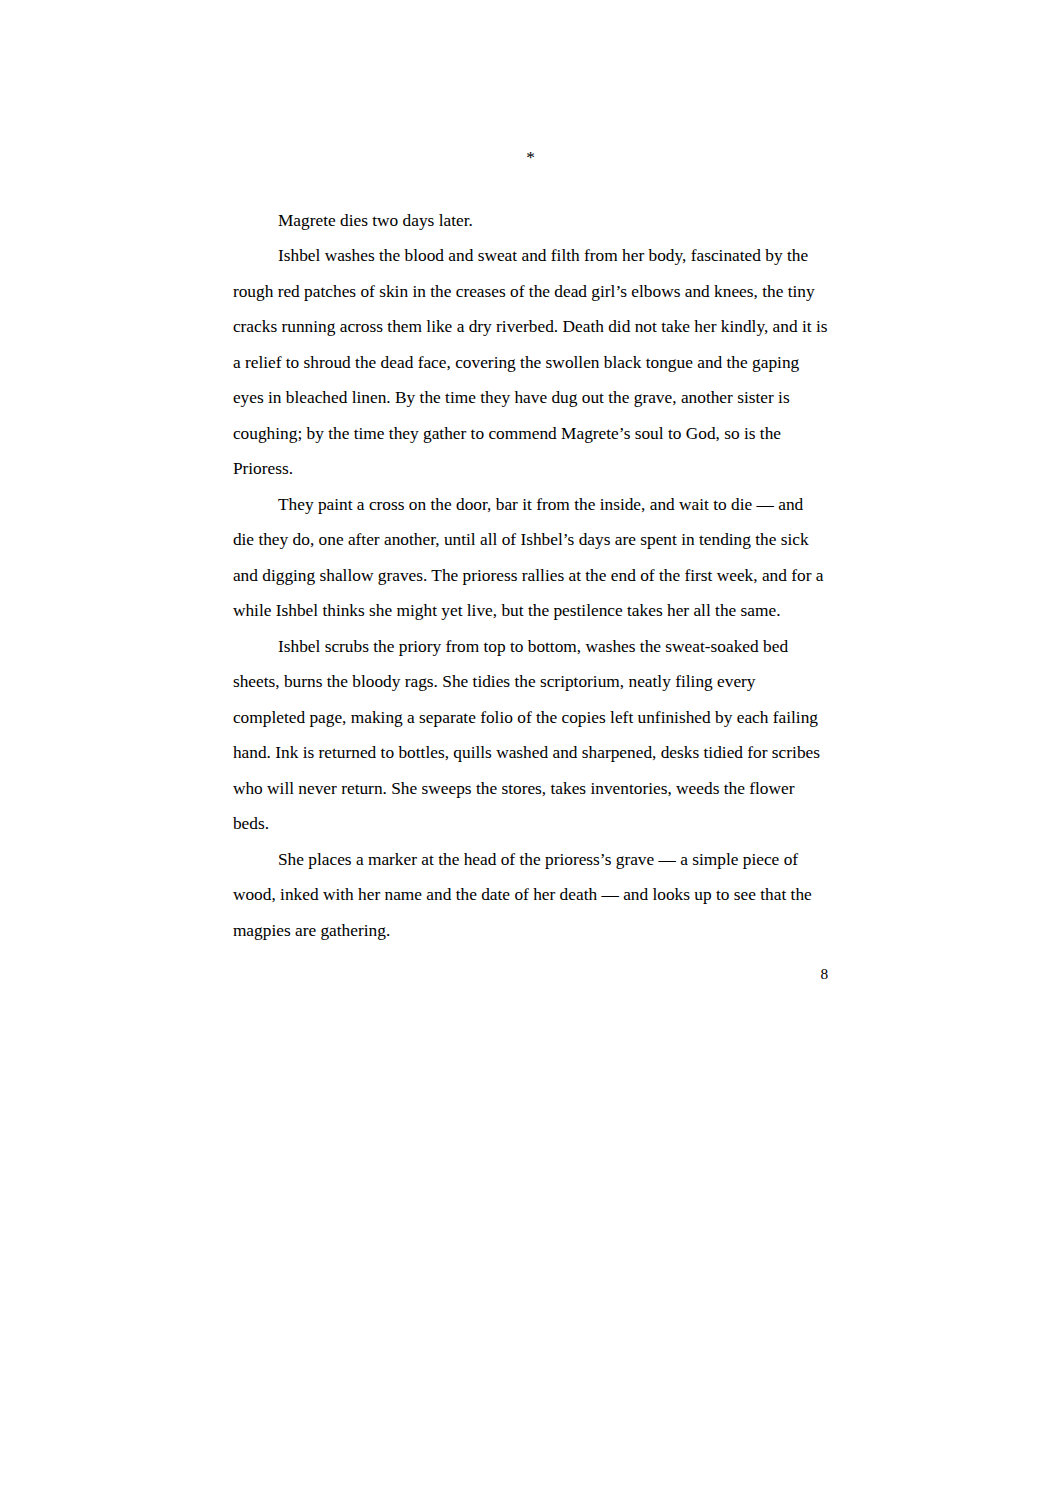*
Magrete dies two days later.
Ishbel washes the blood and sweat and filth from her body, fascinated by the rough red patches of skin in the creases of the dead girl’s elbows and knees, the tiny cracks running across them like a dry riverbed. Death did not take her kindly, and it is a relief to shroud the dead face, covering the swollen black tongue and the gaping eyes in bleached linen. By the time they have dug out the grave, another sister is coughing; by the time they gather to commend Magrete’s soul to God, so is the Prioress.
They paint a cross on the door, bar it from the inside, and wait to die — and die they do, one after another, until all of Ishbel’s days are spent in tending the sick and digging shallow graves. The prioress rallies at the end of the first week, and for a while Ishbel thinks she might yet live, but the pestilence takes her all the same.
Ishbel scrubs the priory from top to bottom, washes the sweat-soaked bed sheets, burns the bloody rags. She tidies the scriptorium, neatly filing every completed page, making a separate folio of the copies left unfinished by each failing hand. Ink is returned to bottles, quills washed and sharpened, desks tidied for scribes who will never return. She sweeps the stores, takes inventories, weeds the flower beds.
She places a marker at the head of the prioress’s grave — a simple piece of wood, inked with her name and the date of her death — and looks up to see that the magpies are gathering.
8